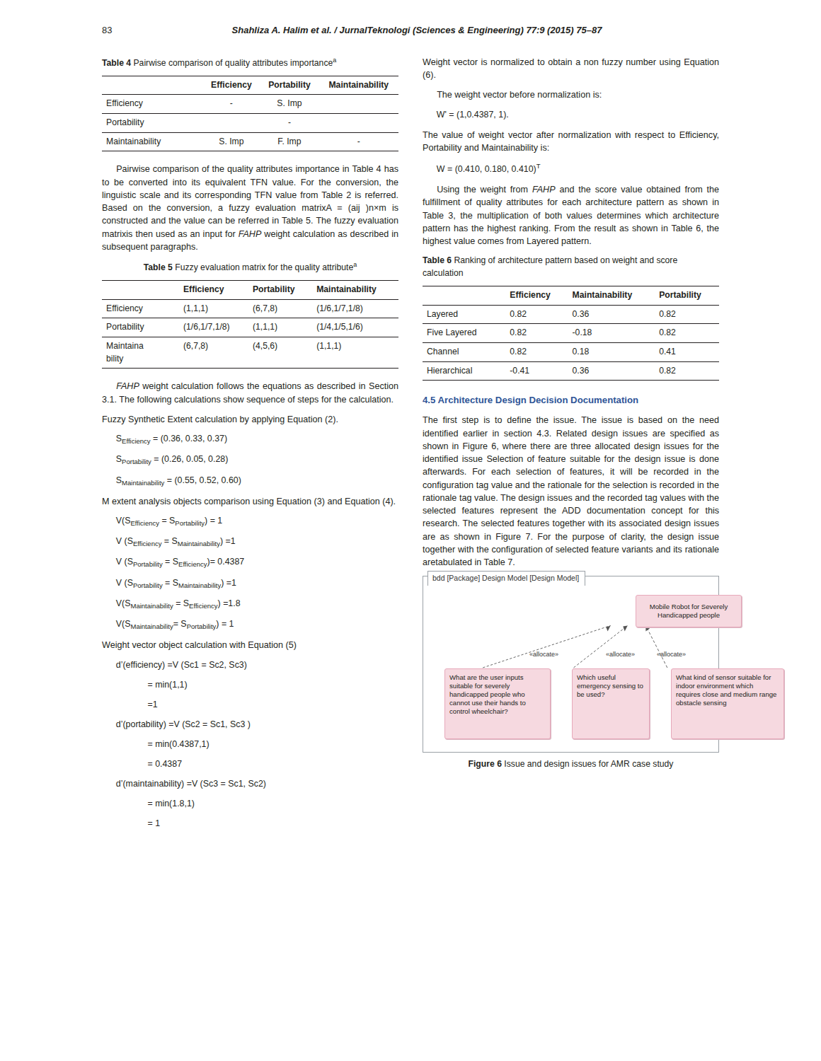83
Shahliza A. Halim et al. / JurnalTeknologi (Sciences & Engineering) 77:9 (2015) 75–87
Table 4 Pairwise comparison of quality attributes importancea
| | Efficiency | Portability | Maintainability |
| --- | --- | --- | --- |
| Efficiency | - | S. Imp | |
| Portability | | - | |
| Maintainability | S. Imp | F. Imp | - |
Pairwise comparison of the quality attributes importance in Table 4 has to be converted into its equivalent TFN value. For the conversion, the linguistic scale and its corresponding TFN value from Table 2 is referred. Based on the conversion, a fuzzy evaluation matrixA = (aij )n×m is constructed and the value can be referred in Table 5. The fuzzy evaluation matrixis then used as an input for FAHP weight calculation as described in subsequent paragraphs.
Table 5 Fuzzy evaluation matrix for the quality attributea
| | Efficiency | Portability | Maintainability |
| --- | --- | --- | --- |
| Efficiency | (1,1,1) | (6,7,8) | (1/6,1/7,1/8) |
| Portability | (1/6,1/7,1/8) | (1,1,1) | (1/4,1/5,1/6) |
| Maintaina bility | (6,7,8) | (4,5,6) | (1,1,1) |
FAHP weight calculation follows the equations as described in Section 3.1. The following calculations show sequence of steps for the calculation.
Fuzzy Synthetic Extent calculation by applying Equation (2).
SEfficiency = (0.36, 0.33, 0.37)
SPortability = (0.26, 0.05, 0.28)
SMaintainability = (0.55, 0.52, 0.60)
M extent analysis objects comparison using Equation (3) and Equation (4).
V(SEfficiency = SPortability) = 1
V (SEfficiency = SMaintainability) =1
V (SPortability = SEfficiency)= 0.4387
V (SPortability = SMaintainability) =1
V(SMaintainability = SEfficiency) =1.8
V(SMaintainability= SPortability) = 1
Weight vector object calculation with Equation (5)
d’(efficiency) =V (Sc1 = Sc2, Sc3)
= min(1,1)
=1
d’(portability) =V (Sc2 = Sc1, Sc3 )
= min(0.4387,1)
= 0.4387
d’(maintainability) =V (Sc3 = Sc1, Sc2)
= min(1.8,1)
= 1
Weight vector is normalized to obtain a non fuzzy number using Equation (6).
The weight vector before normalization is:
W' = (1,0.4387, 1).
The value of weight vector after normalization with respect to Efficiency, Portability and Maintainability is:
W = (0.410, 0.180, 0.410)T
Using the weight from FAHP and the score value obtained from the fulfillment of quality attributes for each architecture pattern as shown in Table 3, the multiplication of both values determines which architecture pattern has the highest ranking. From the result as shown in Table 6, the highest value comes from Layered pattern.
Table 6 Ranking of architecture pattern based on weight and score calculation
| | Efficiency | Maintainability | Portability |
| --- | --- | --- | --- |
| Layered | 0.82 | 0.36 | 0.82 |
| Five Layered | 0.82 | -0.18 | 0.82 |
| Channel | 0.82 | 0.18 | 0.41 |
| Hierarchical | -0.41 | 0.36 | 0.82 |
4.5 Architecture Design Decision Documentation
The first step is to define the issue. The issue is based on the need identified earlier in section 4.3. Related design issues are specified as shown in Figure 6, where there are three allocated design issues for the identified issue Selection of feature suitable for the design issue is done afterwards. For each selection of features, it will be recorded in the configuration tag value and the rationale for the selection is recorded in the rationale tag value. The design issues and the recorded tag values with the selected features represent the ADD documentation concept for this research. The selected features together with its associated design issues are as shown in Figure 7. For the purpose of clarity, the design issue together with the configuration of selected feature variants and its rationale aretabulated in Table 7.
bdd [Package] Design Model [Design Model]
Mobile Robot for Severely Handicapped people
«allocate»
«allocate»
«allocate»
What are the user inputs suitable for severely handicapped people who cannot use their hands to control wheelchair?
Which useful emergency sensing to be used?
What kind of sensor suitable for indoor environment which requires close and medium range obstacle sensing
Figure 6 Issue and design issues for AMR case study